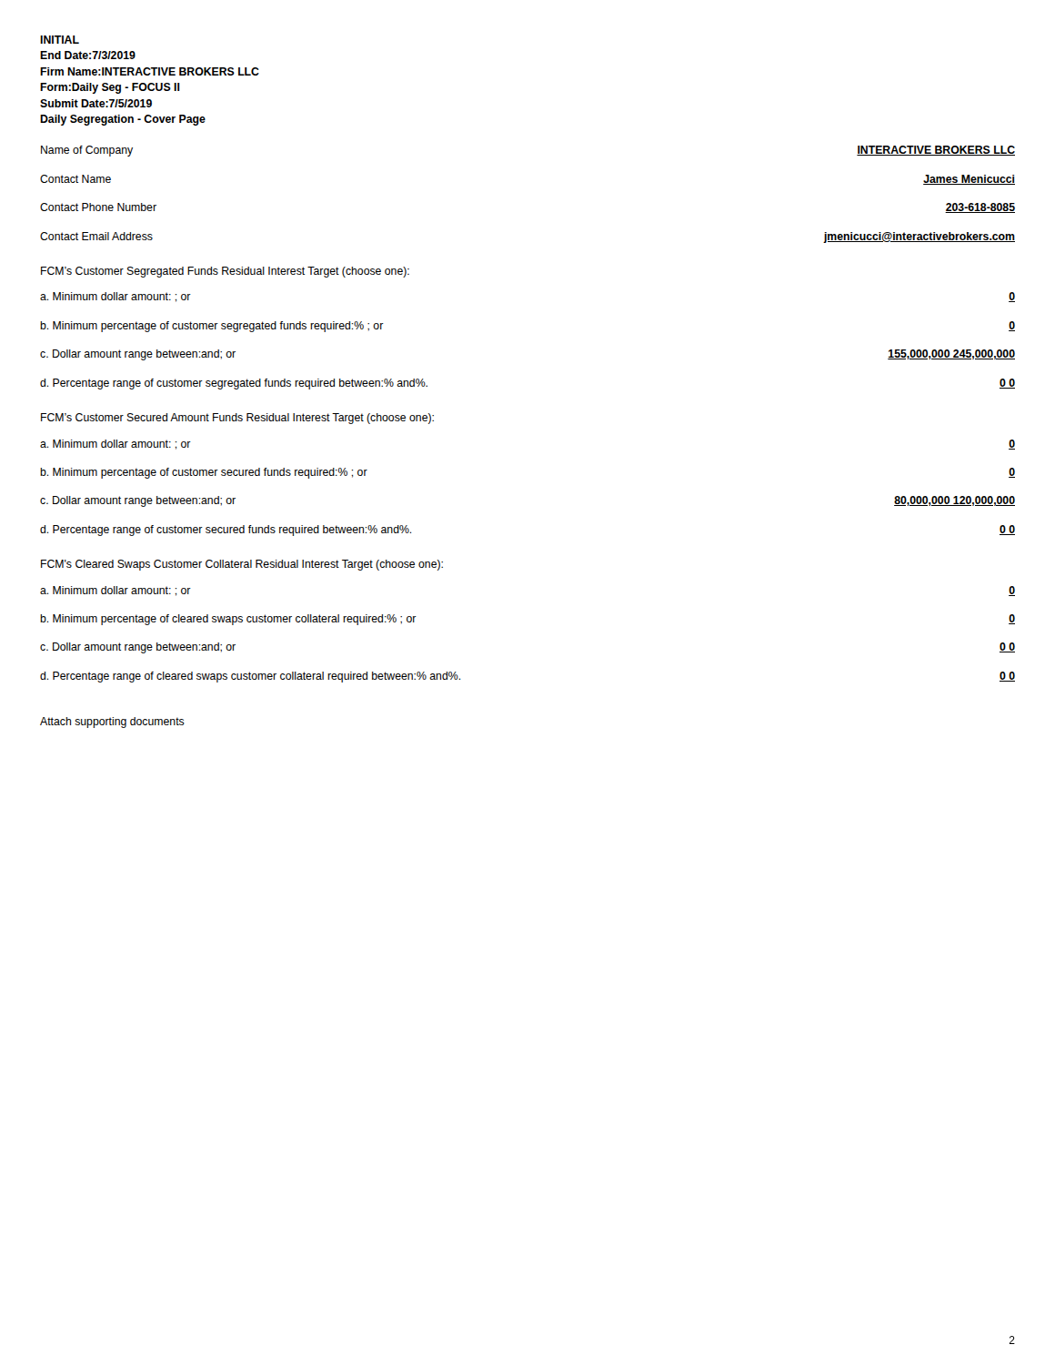INITIAL
End Date:7/3/2019
Firm Name:INTERACTIVE BROKERS LLC
Form:Daily Seg - FOCUS II
Submit Date:7/5/2019
Daily Segregation - Cover Page
| Name of Company | INTERACTIVE BROKERS LLC |
| Contact Name | James Menicucci |
| Contact Phone Number | 203-618-8085 |
| Contact Email Address | jmenicucci@interactivebrokers.com |
FCM’s Customer Segregated Funds Residual Interest Target (choose one):
| a. Minimum dollar amount: ; or | 0 |
| b. Minimum percentage of customer segregated funds required:% ; or | 0 |
| c. Dollar amount range between:and; or | 155,000,000 245,000,000 |
| d. Percentage range of customer segregated funds required between:% and%. | 0 0 |
FCM’s Customer Secured Amount Funds Residual Interest Target (choose one):
| a. Minimum dollar amount: ; or | 0 |
| b. Minimum percentage of customer secured funds required:% ; or | 0 |
| c. Dollar amount range between:and; or | 80,000,000 120,000,000 |
| d. Percentage range of customer secured funds required between:% and%. | 0 0 |
FCM's Cleared Swaps Customer Collateral Residual Interest Target (choose one):
| a. Minimum dollar amount: ; or | 0 |
| b. Minimum percentage of cleared swaps customer collateral required:% ; or | 0 |
| c. Dollar amount range between:and; or | 0 0 |
| d. Percentage range of cleared swaps customer collateral required between:% and%. | 0 0 |
Attach supporting documents
2